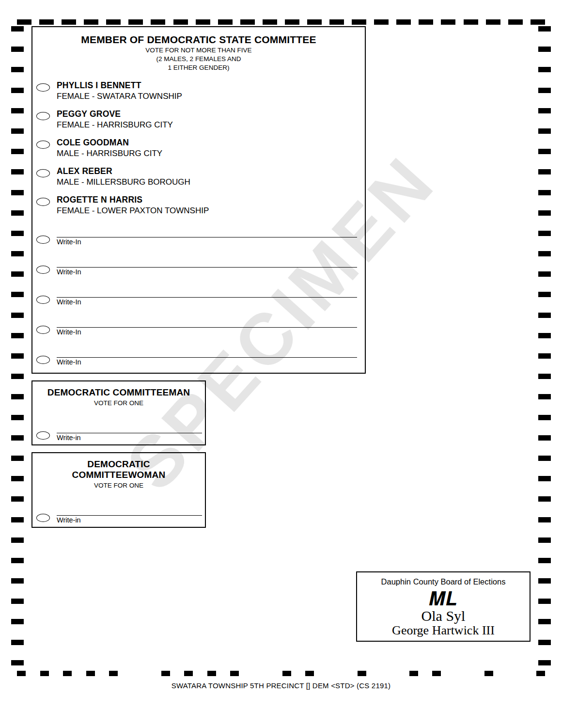SPECIMEN
MEMBER OF DEMOCRATIC STATE COMMITTEE
VOTE FOR NOT MORE THAN FIVE
(2 MALES, 2 FEMALES AND
1 EITHER GENDER)
PHYLLIS I BENNETT
FEMALE - SWATARA TOWNSHIP
PEGGY GROVE
FEMALE - HARRISBURG CITY
COLE GOODMAN
MALE - HARRISBURG CITY
ALEX REBER
MALE - MILLERSBURG BOROUGH
ROGETTE N HARRIS
FEMALE - LOWER PAXTON TOWNSHIP
Write-In
Write-In
Write-In
Write-In
Write-In
DEMOCRATIC COMMITTEEMAN
VOTE FOR ONE
Write-in
DEMOCRATIC
COMMITTEEWOMAN
VOTE FOR ONE
Write-in
Dauphin County Board of Elections
𝑴𝑳
Ola Syl
George Hartwick III
SWATARA TOWNSHIP 5TH PRECINCT [] DEM <STD> (CS 2191)